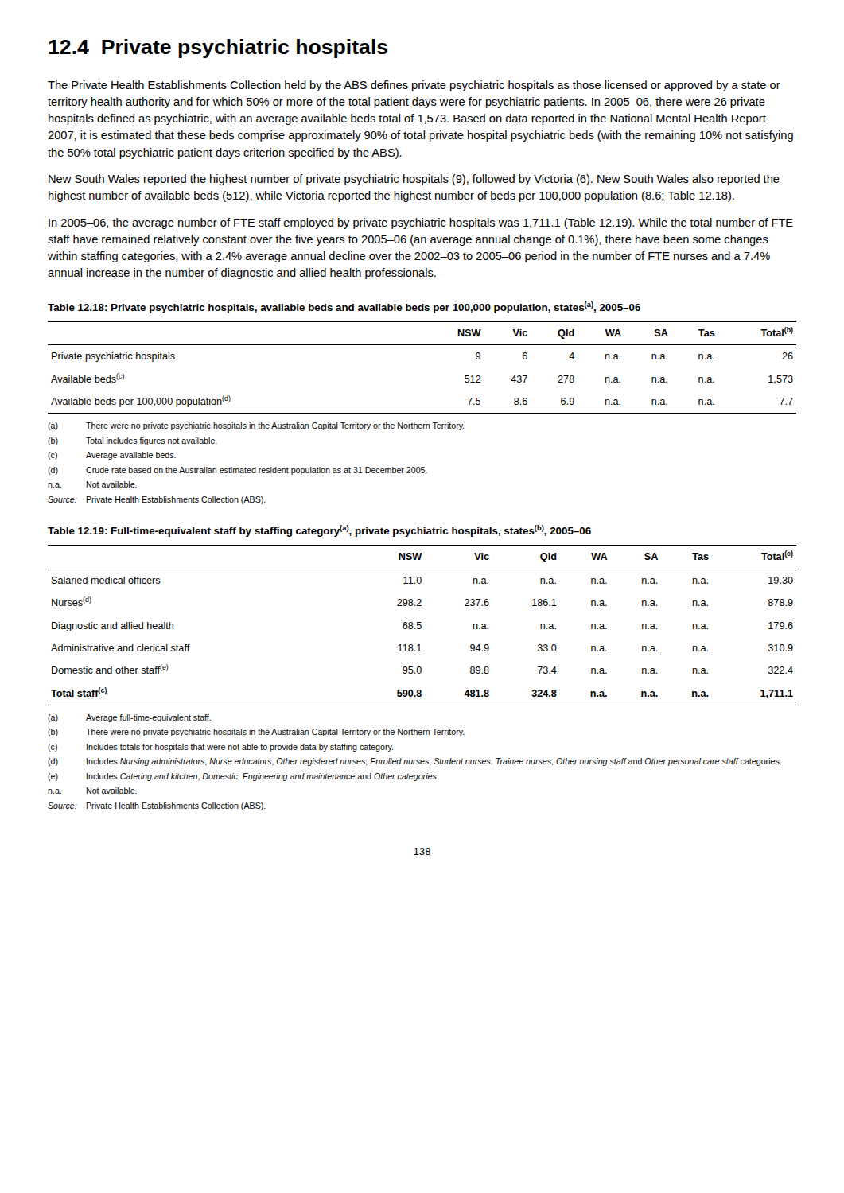12.4 Private psychiatric hospitals
The Private Health Establishments Collection held by the ABS defines private psychiatric hospitals as those licensed or approved by a state or territory health authority and for which 50% or more of the total patient days were for psychiatric patients. In 2005–06, there were 26 private hospitals defined as psychiatric, with an average available beds total of 1,573. Based on data reported in the National Mental Health Report 2007, it is estimated that these beds comprise approximately 90% of total private hospital psychiatric beds (with the remaining 10% not satisfying the 50% total psychiatric patient days criterion specified by the ABS).
New South Wales reported the highest number of private psychiatric hospitals (9), followed by Victoria (6). New South Wales also reported the highest number of available beds (512), while Victoria reported the highest number of beds per 100,000 population (8.6; Table 12.18).
In 2005–06, the average number of FTE staff employed by private psychiatric hospitals was 1,711.1 (Table 12.19). While the total number of FTE staff have remained relatively constant over the five years to 2005–06 (an average annual change of 0.1%), there have been some changes within staffing categories, with a 2.4% average annual decline over the 2002–03 to 2005–06 period in the number of FTE nurses and a 7.4% annual increase in the number of diagnostic and allied health professionals.
Table 12.18: Private psychiatric hospitals, available beds and available beds per 100,000 population, states(a), 2005–06
| | NSW | Vic | Qld | WA | SA | Tas | Total (b) |
| --- | --- | --- | --- | --- | --- | --- | --- |
| Private psychiatric hospitals | 9 | 6 | 4 | n.a. | n.a. | n.a. | 26 |
| Available beds (c) | 512 | 437 | 278 | n.a. | n.a. | n.a. | 1,573 |
| Available beds per 100,000 population (d) | 7.5 | 8.6 | 6.9 | n.a. | n.a. | n.a. | 7.7 |
(a) There were no private psychiatric hospitals in the Australian Capital Territory or the Northern Territory.
(b) Total includes figures not available.
(c) Average available beds.
(d) Crude rate based on the Australian estimated resident population as at 31 December 2005.
n.a. Not available.
Source: Private Health Establishments Collection (ABS).
Table 12.19: Full-time-equivalent staff by staffing category(a), private psychiatric hospitals, states(b), 2005–06
| | NSW | Vic | Qld | WA | SA | Tas | Total (c) |
| --- | --- | --- | --- | --- | --- | --- | --- |
| Salaried medical officers | 11.0 | n.a. | n.a. | n.a. | n.a. | n.a. | 19.30 |
| Nurses (d) | 298.2 | 237.6 | 186.1 | n.a. | n.a. | n.a. | 878.9 |
| Diagnostic and allied health | 68.5 | n.a. | n.a. | n.a. | n.a. | n.a. | 179.6 |
| Administrative and clerical staff | 118.1 | 94.9 | 33.0 | n.a. | n.a. | n.a. | 310.9 |
| Domestic and other staff (e) | 95.0 | 89.8 | 73.4 | n.a. | n.a. | n.a. | 322.4 |
| Total staff (c) | 590.8 | 481.8 | 324.8 | n.a. | n.a. | n.a. | 1,711.1 |
(a) Average full-time-equivalent staff.
(b) There were no private psychiatric hospitals in the Australian Capital Territory or the Northern Territory.
(c) Includes totals for hospitals that were not able to provide data by staffing category.
(d) Includes Nursing administrators, Nurse educators, Other registered nurses, Enrolled nurses, Student nurses, Trainee nurses, Other nursing staff and Other personal care staff categories.
(e) Includes Catering and kitchen, Domestic, Engineering and maintenance and Other categories.
n.a. Not available.
Source: Private Health Establishments Collection (ABS).
138